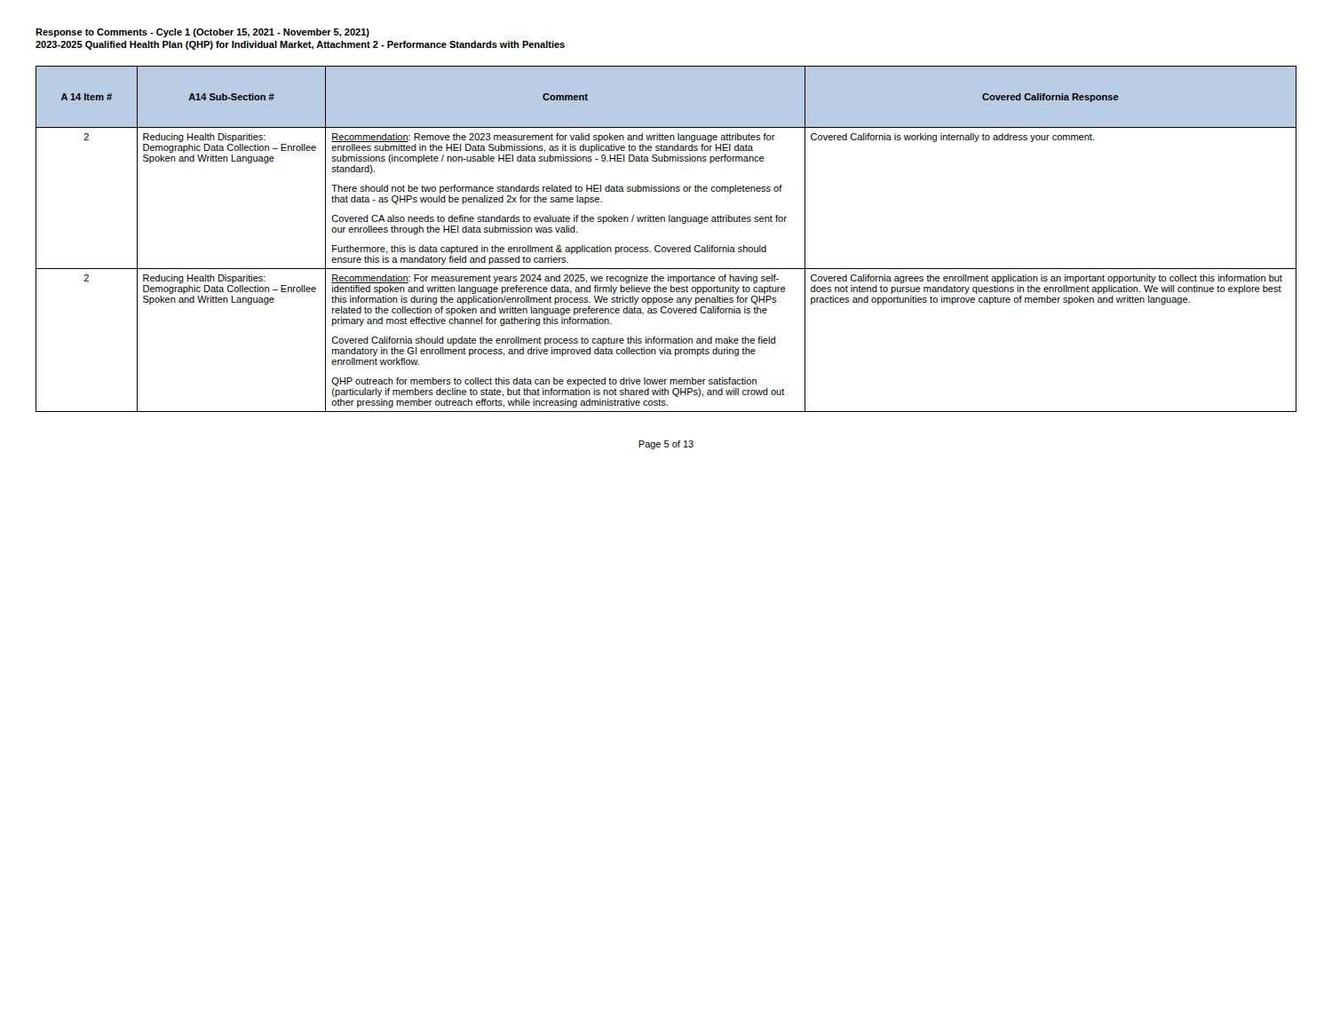Response to Comments - Cycle 1 (October 15, 2021 - November 5, 2021)
2023-2025 Qualified Health Plan (QHP) for Individual Market, Attachment 2 - Performance Standards with Penalties
| A 14 Item # | A14 Sub-Section # | Comment | Covered California Response |
| --- | --- | --- | --- |
| 2 | Reducing Health Disparities: Demographic Data Collection – Enrollee Spoken and Written Language | Recommendation : Remove the 2023 measurement for valid spoken and written language attributes for enrollees submitted in the HEI Data Submissions, as it is duplicative to the standards for HEI data submissions (incomplete / non-usable HEI data submissions - 9.HEI Data Submissions performance standard). There should not be two performance standards related to HEI data submissions or the completeness of that data - as QHPs would be penalized 2x for the same lapse. Covered CA also needs to define standards to evaluate if the spoken / written language attributes sent for our enrollees through the HEI data submission was valid. Furthermore, this is data captured in the enrollment & application process. Covered California should ensure this is a mandatory field and passed to carriers. | Covered California is working internally to address your comment. |
| 2 | Reducing Health Disparities: Demographic Data Collection – Enrollee Spoken and Written Language | Recommendation : For measurement years 2024 and 2025, we recognize the importance of having self-identified spoken and written language preference data, and firmly believe the best opportunity to capture this information is during the application/enrollment process. We strictly oppose any penalties for QHPs related to the collection of spoken and written language preference data, as Covered California is the primary and most effective channel for gathering this information. Covered California should update the enrollment process to capture this information and make the field mandatory in the GI enrollment process, and drive improved data collection via prompts during the enrollment workflow. QHP outreach for members to collect this data can be expected to drive lower member satisfaction (particularly if members decline to state, but that information is not shared with QHPs), and will crowd out other pressing member outreach efforts, while increasing administrative costs. | Covered California agrees the enrollment application is an important opportunity to collect this information but does not intend to pursue mandatory questions in the enrollment application. We will continue to explore best practices and opportunities to improve capture of member spoken and written language. |
Page 5 of 13